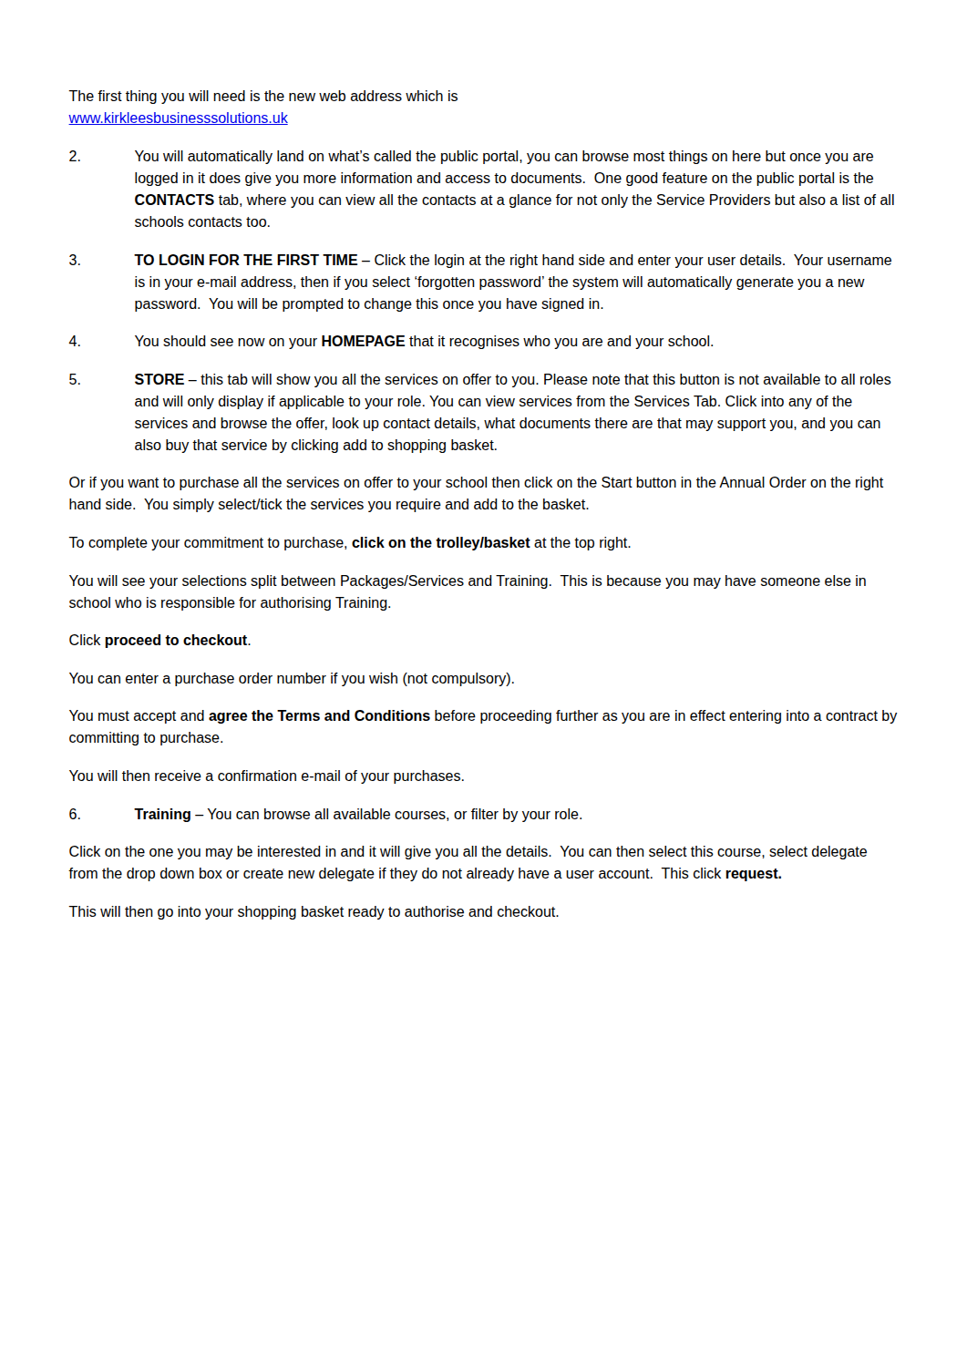The first thing you will need is the new web address which is
www.kirkleesbusinesssolutions.uk
2.
You will automatically land on what’s called the public portal, you can browse most things on here but once you are logged in it does give you more information and access to documents. One good feature on the public portal is the CONTACTS tab, where you can view all the contacts at a glance for not only the Service Providers but also a list of all schools contacts too.
3.
TO LOGIN FOR THE FIRST TIME – Click the login at the right hand side and enter your user details. Your username is in your e-mail address, then if you select ‘forgotten password’ the system will automatically generate you a new password. You will be prompted to change this once you have signed in.
4.
You should see now on your HOMEPAGE that it recognises who you are and your school.
5.
STORE – this tab will show you all the services on offer to you. Please note that this button is not available to all roles and will only display if applicable to your role. You can view services from the Services Tab. Click into any of the services and browse the offer, look up contact details, what documents there are that may support you, and you can also buy that service by clicking add to shopping basket.
Or if you want to purchase all the services on offer to your school then click on the Start button in the Annual Order on the right hand side. You simply select/tick the services you require and add to the basket.
To complete your commitment to purchase, click on the trolley/basket at the top right.
You will see your selections split between Packages/Services and Training. This is because you may have someone else in school who is responsible for authorising Training.
Click proceed to checkout.
You can enter a purchase order number if you wish (not compulsory).
You must accept and agree the Terms and Conditions before proceeding further as you are in effect entering into a contract by committing to purchase.
You will then receive a confirmation e-mail of your purchases.
6.
Training – You can browse all available courses, or filter by your role.
Click on the one you may be interested in and it will give you all the details. You can then select this course, select delegate from the drop down box or create new delegate if they do not already have a user account. This click request.
This will then go into your shopping basket ready to authorise and checkout.